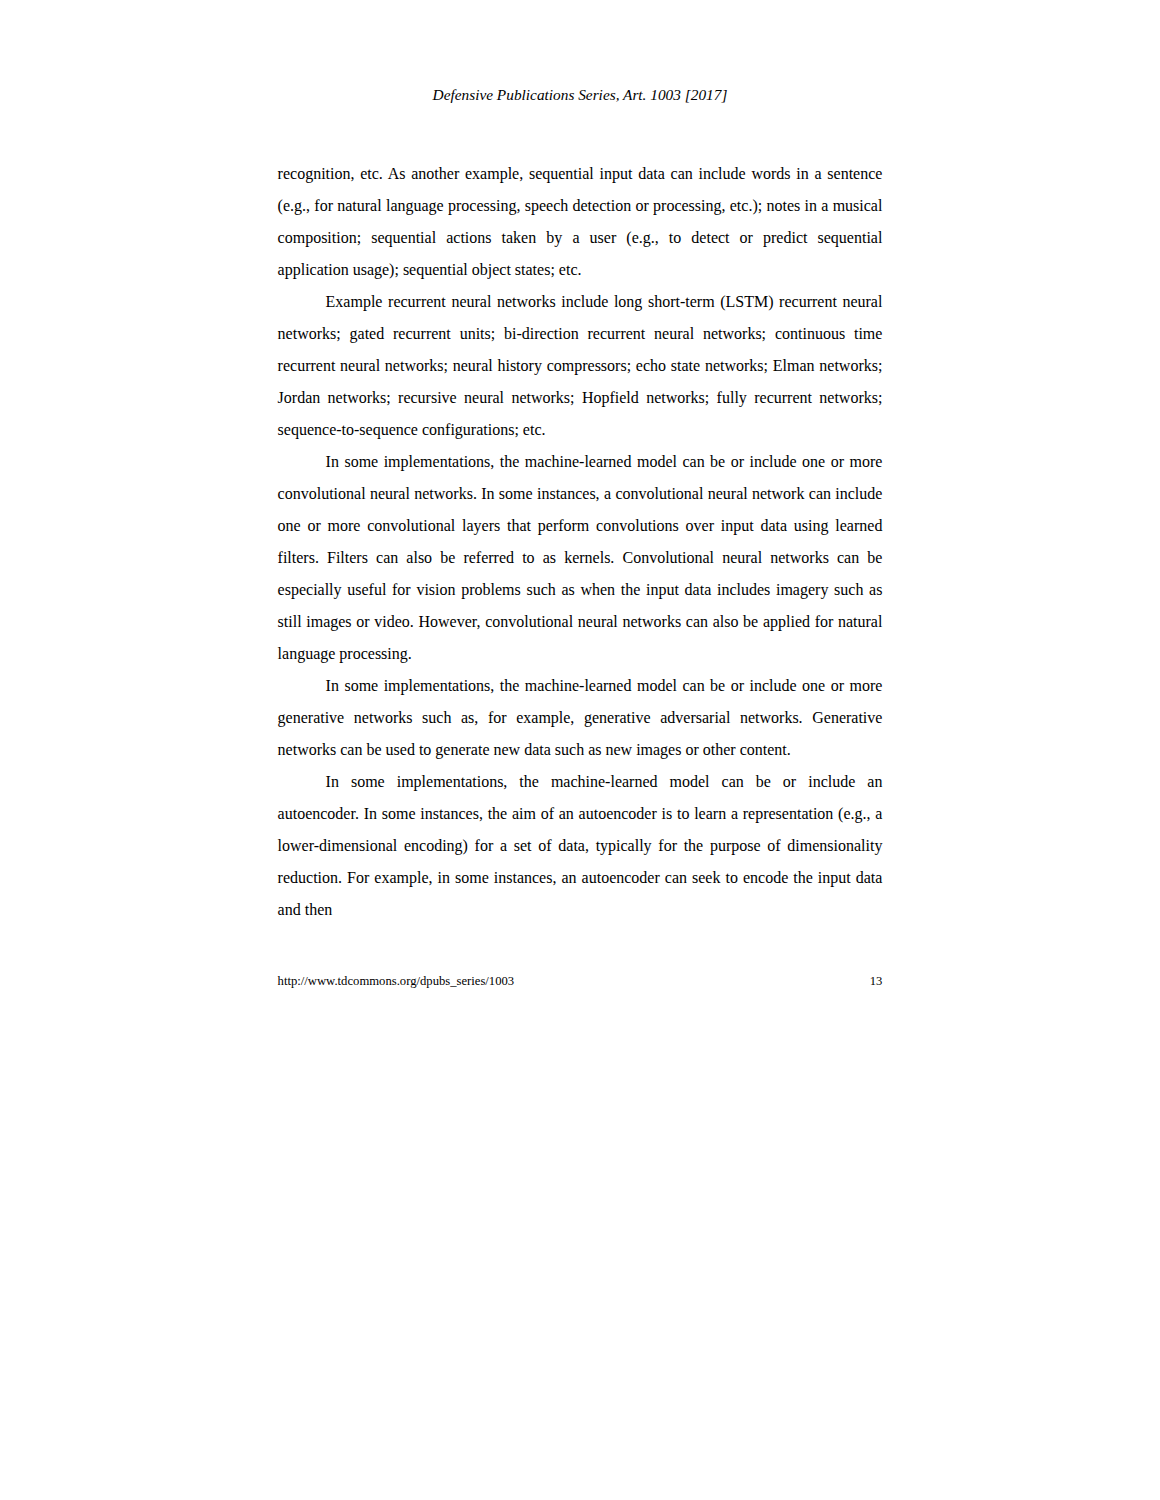Defensive Publications Series, Art. 1003 [2017]
recognition, etc. As another example, sequential input data can include words in a sentence (e.g., for natural language processing, speech detection or processing, etc.); notes in a musical composition; sequential actions taken by a user (e.g., to detect or predict sequential application usage); sequential object states; etc.
Example recurrent neural networks include long short-term (LSTM) recurrent neural networks; gated recurrent units; bi-direction recurrent neural networks; continuous time recurrent neural networks; neural history compressors; echo state networks; Elman networks; Jordan networks; recursive neural networks; Hopfield networks; fully recurrent networks; sequence-to-sequence configurations; etc.
In some implementations, the machine-learned model can be or include one or more convolutional neural networks. In some instances, a convolutional neural network can include one or more convolutional layers that perform convolutions over input data using learned filters. Filters can also be referred to as kernels. Convolutional neural networks can be especially useful for vision problems such as when the input data includes imagery such as still images or video. However, convolutional neural networks can also be applied for natural language processing.
In some implementations, the machine-learned model can be or include one or more generative networks such as, for example, generative adversarial networks. Generative networks can be used to generate new data such as new images or other content.
In some implementations, the machine-learned model can be or include an autoencoder. In some instances, the aim of an autoencoder is to learn a representation (e.g., a lower-dimensional encoding) for a set of data, typically for the purpose of dimensionality reduction. For example, in some instances, an autoencoder can seek to encode the input data and then
http://www.tdcommons.org/dpubs_series/1003 13